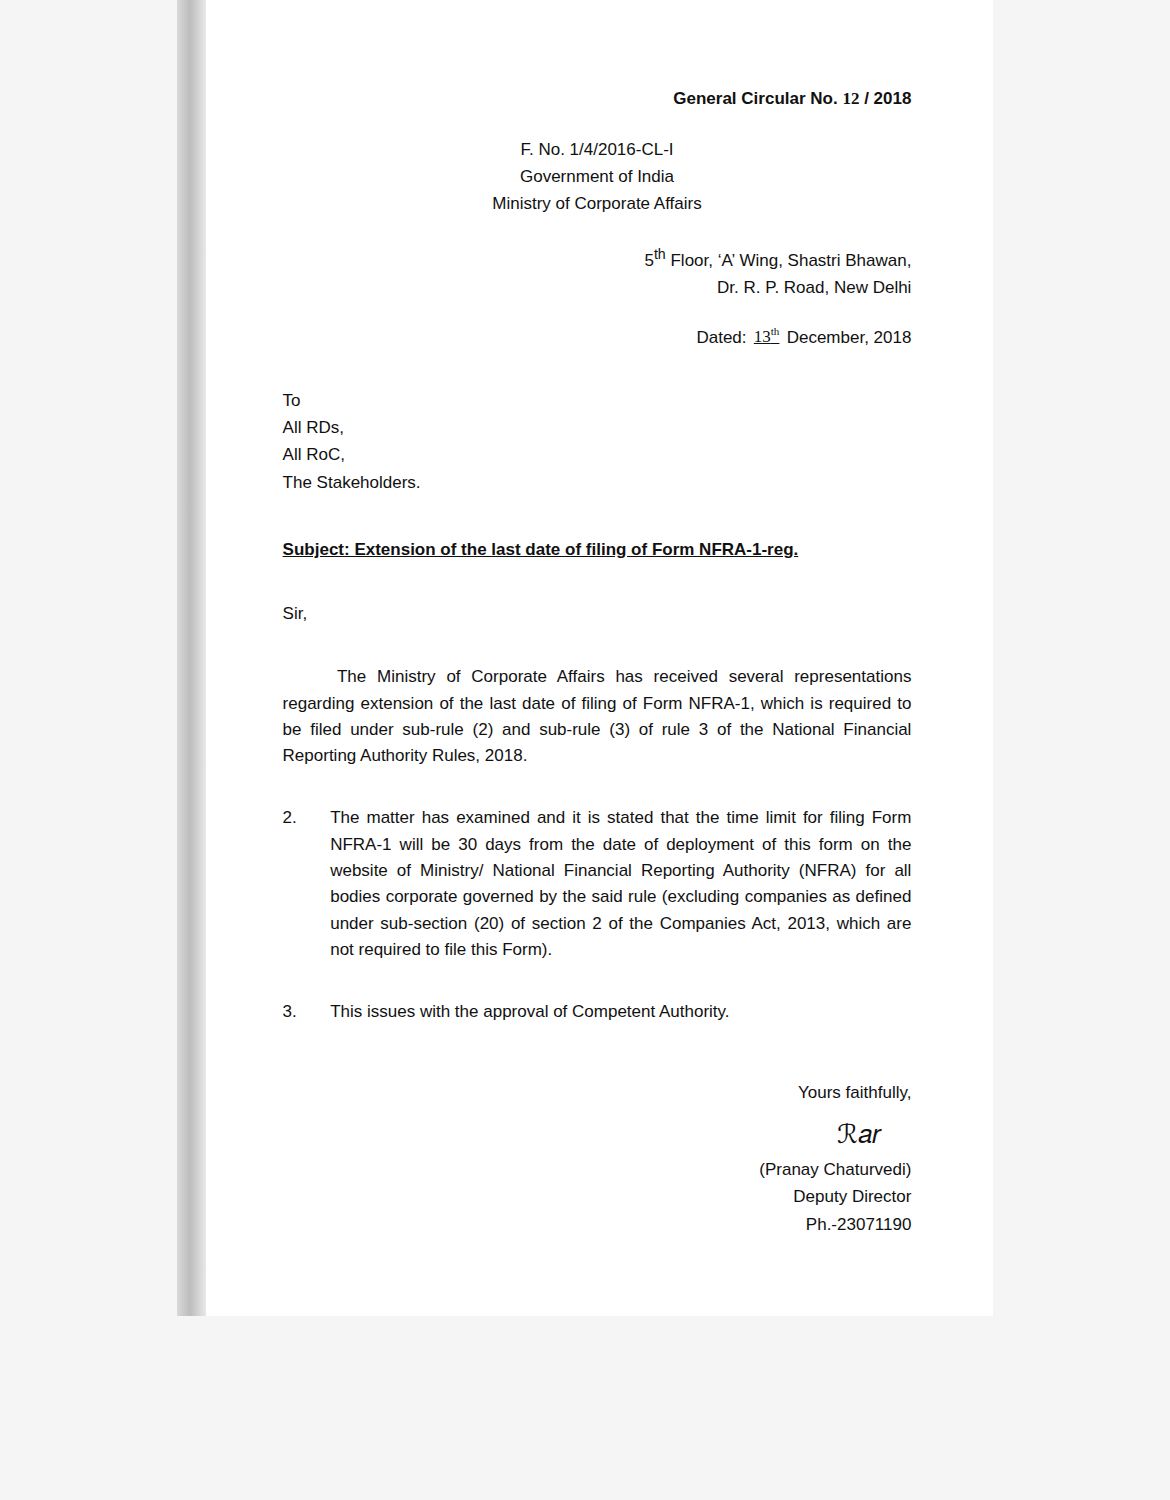General Circular No. 12 / 2018
F. No. 1/4/2016-CL-I
Government of India
Ministry of Corporate Affairs
5th Floor, ‘A’ Wing, Shastri Bhawan,
Dr. R. P. Road, New Delhi
Dated: 13th December, 2018
To
All RDs,
All RoC,
The Stakeholders.
Subject: Extension of the last date of filing of Form NFRA-1-reg.
Sir,
The Ministry of Corporate Affairs has received several representations regarding extension of the last date of filing of Form NFRA-1, which is required to be filed under sub-rule (2) and sub-rule (3) of rule 3 of the National Financial Reporting Authority Rules, 2018.
2.
The matter has examined and it is stated that the time limit for filing Form NFRA-1 will be 30 days from the date of deployment of this form on the website of Ministry/ National Financial Reporting Authority (NFRA) for all bodies corporate governed by the said rule (excluding companies as defined under sub-section (20) of section 2 of the Companies Act, 2013, which are not required to file this Form).
3.
This issues with the approval of Competent Authority.
Yours faithfully,
ℛ𝑎𝑟
(Pranay Chaturvedi)
Deputy Director
Ph.-23071190